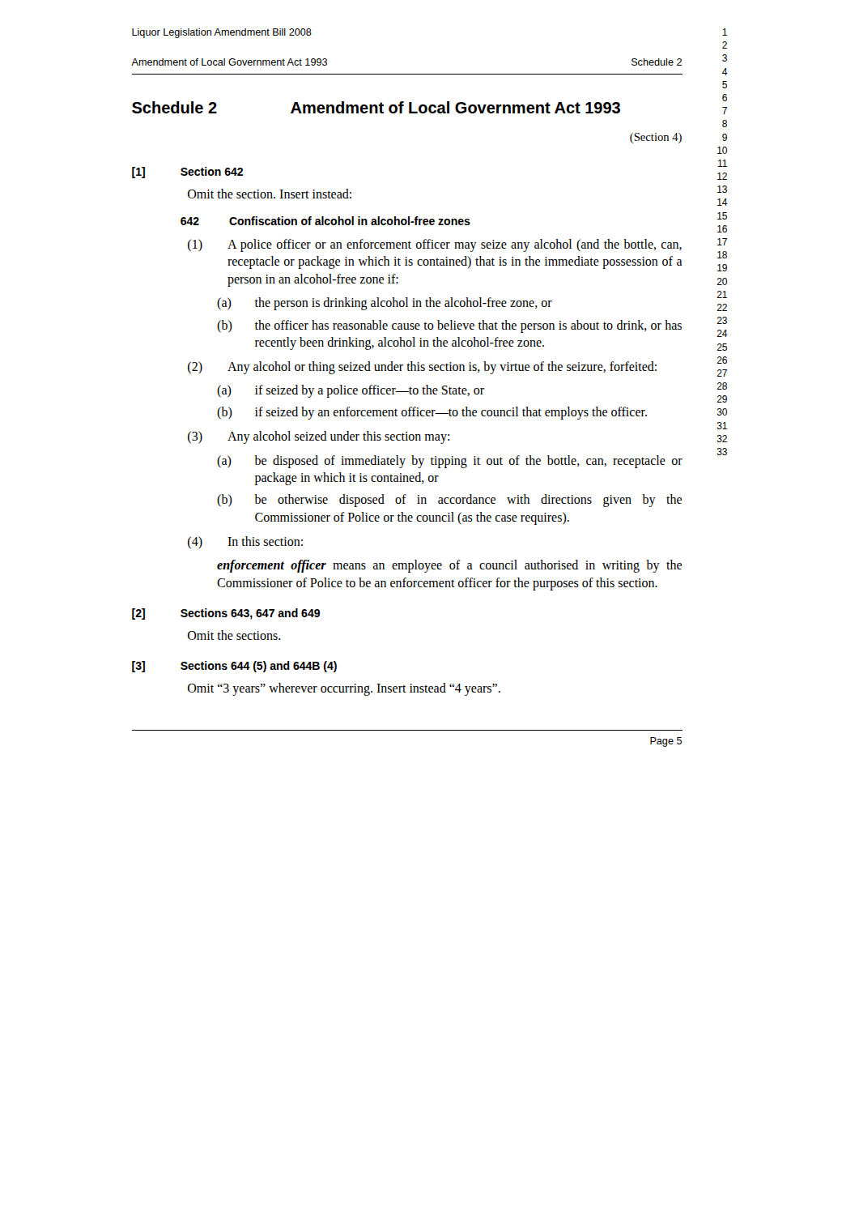Liquor Legislation Amendment Bill 2008
Amendment of Local Government Act 1993 Schedule 2
Schedule 2 Amendment of Local Government Act 1993
(Section 4)
[1] Section 642
Omit the section. Insert instead:
642 Confiscation of alcohol in alcohol-free zones
(1) A police officer or an enforcement officer may seize any alcohol (and the bottle, can, receptacle or package in which it is contained) that is in the immediate possession of a person in an alcohol-free zone if:
(a) the person is drinking alcohol in the alcohol-free zone, or
(b) the officer has reasonable cause to believe that the person is about to drink, or has recently been drinking, alcohol in the alcohol-free zone.
(2) Any alcohol or thing seized under this section is, by virtue of the seizure, forfeited:
(a) if seized by a police officer—to the State, or
(b) if seized by an enforcement officer—to the council that employs the officer.
(3) Any alcohol seized under this section may:
(a) be disposed of immediately by tipping it out of the bottle, can, receptacle or package in which it is contained, or
(b) be otherwise disposed of in accordance with directions given by the Commissioner of Police or the council (as the case requires).
(4) In this section:
enforcement officer means an employee of a council authorised in writing by the Commissioner of Police to be an enforcement officer for the purposes of this section.
[2] Sections 643, 647 and 649
Omit the sections.
[3] Sections 644 (5) and 644B (4)
Omit “3 years” wherever occurring. Insert instead “4 years”.
1
2
3
4
5
6
7
8
9
10
11
12
13
14
15
16
17
18
19
20
21
22
23
24
25
26
27
28
29
30
31
32
33
Page 5